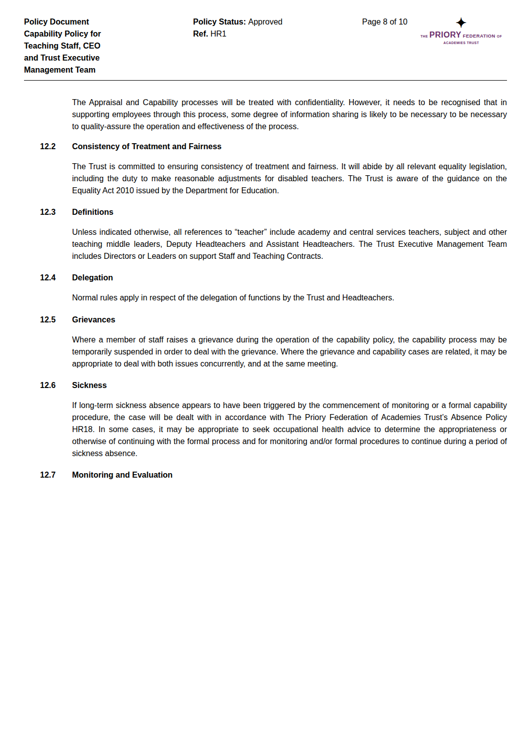Policy Document
Capability Policy for
Teaching Staff, CEO
and Trust Executive
Management Team
Policy Status: Approved
Ref. HR1
Page 8 of 10 ✦ THE PRIORY FEDERATION OF ACADEMIES TRUST
The Appraisal and Capability processes will be treated with confidentiality. However, it needs to be recognised that in supporting employees through this process, some degree of information sharing is likely to be necessary to be necessary to quality-assure the operation and effectiveness of the process.
12.2 Consistency of Treatment and Fairness
The Trust is committed to ensuring consistency of treatment and fairness. It will abide by all relevant equality legislation, including the duty to make reasonable adjustments for disabled teachers. The Trust is aware of the guidance on the Equality Act 2010 issued by the Department for Education.
12.3 Definitions
Unless indicated otherwise, all references to “teacher” include academy and central services teachers, subject and other teaching middle leaders, Deputy Headteachers and Assistant Headteachers. The Trust Executive Management Team includes Directors or Leaders on support Staff and Teaching Contracts.
12.4 Delegation
Normal rules apply in respect of the delegation of functions by the Trust and Headteachers.
12.5 Grievances
Where a member of staff raises a grievance during the operation of the capability policy, the capability process may be temporarily suspended in order to deal with the grievance. Where the grievance and capability cases are related, it may be appropriate to deal with both issues concurrently, and at the same meeting.
12.6 Sickness
If long-term sickness absence appears to have been triggered by the commencement of monitoring or a formal capability procedure, the case will be dealt with in accordance with The Priory Federation of Academies Trust’s Absence Policy HR18. In some cases, it may be appropriate to seek occupational health advice to determine the appropriateness or otherwise of continuing with the formal process and for monitoring and/or formal procedures to continue during a period of sickness absence.
12.7 Monitoring and Evaluation